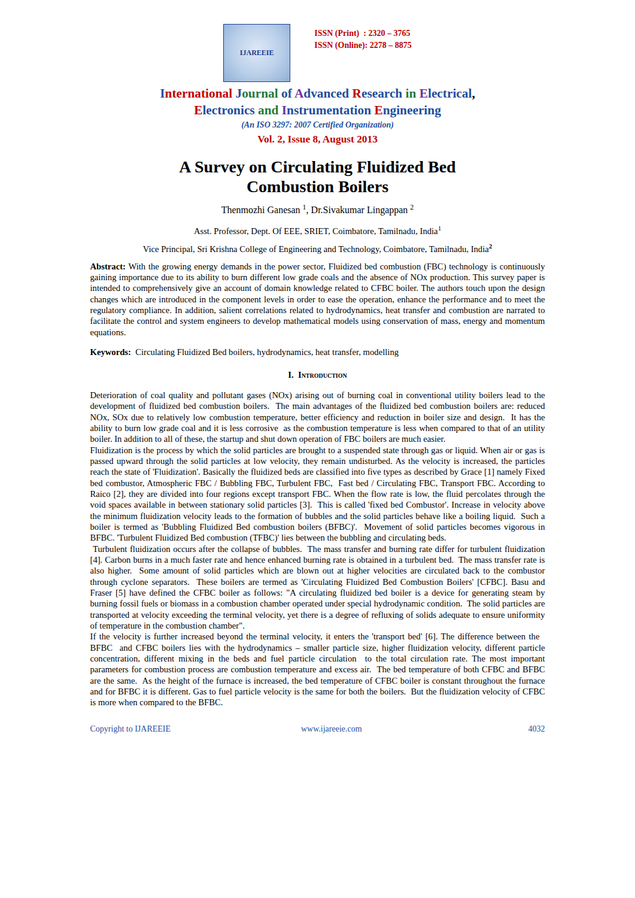IJAREEIE
ISSN (Print) : 2320 – 3765
ISSN (Online): 2278 – 8875
International Journal of Advanced Research in Electrical,
Electronics and Instrumentation Engineering
(An ISO 3297: 2007 Certified Organization)
Vol. 2, Issue 8, August 2013
A Survey on Circulating Fluidized Bed
Combustion Boilers
Thenmozhi Ganesan 1, Dr.Sivakumar Lingappan 2
Asst. Professor, Dept. Of EEE, SRIET, Coimbatore, Tamilnadu, India1
Vice Principal, Sri Krishna College of Engineering and Technology, Coimbatore, Tamilnadu, India2
Abstract: With the growing energy demands in the power sector, Fluidized bed combustion (FBC) technology is continuously gaining importance due to its ability to burn different low grade coals and the absence of NOx production. This survey paper is intended to comprehensively give an account of domain knowledge related to CFBC boiler. The authors touch upon the design changes which are introduced in the component levels in order to ease the operation, enhance the performance and to meet the regulatory compliance. In addition, salient correlations related to hydrodynamics, heat transfer and combustion are narrated to facilitate the control and system engineers to develop mathematical models using conservation of mass, energy and momentum equations.
Keywords: Circulating Fluidized Bed boilers, hydrodynamics, heat transfer, modelling
I. Introduction
Deterioration of coal quality and pollutant gases (NOx) arising out of burning coal in conventional utility boilers lead to the development of fluidized bed combustion boilers. The main advantages of the fluidized bed combustion boilers are: reduced NOx, SOx due to relatively low combustion temperature, better efficiency and reduction in boiler size and design. It has the ability to burn low grade coal and it is less corrosive as the combustion temperature is less when compared to that of an utility boiler. In addition to all of these, the startup and shut down operation of FBC boilers are much easier.
Fluidization is the process by which the solid particles are brought to a suspended state through gas or liquid. When air or gas is passed upward through the solid particles at low velocity, they remain undisturbed. As the velocity is increased, the particles reach the state of 'Fluidization'. Basically the fluidized beds are classified into five types as described by Grace [1] namely Fixed bed combustor, Atmospheric FBC / Bubbling FBC, Turbulent FBC, Fast bed / Circulating FBC, Transport FBC. According to Raico [2], they are divided into four regions except transport FBC. When the flow rate is low, the fluid percolates through the void spaces available in between stationary solid particles [3]. This is called 'fixed bed Combustor'. Increase in velocity above the minimum fluidization velocity leads to the formation of bubbles and the solid particles behave like a boiling liquid. Such a boiler is termed as 'Bubbling Fluidized Bed combustion boilers (BFBC)'. Movement of solid particles becomes vigorous in BFBC. 'Turbulent Fluidized Bed combustion (TFBC)' lies between the bubbling and circulating beds.
Turbulent fluidization occurs after the collapse of bubbles. The mass transfer and burning rate differ for turbulent fluidization [4]. Carbon burns in a much faster rate and hence enhanced burning rate is obtained in a turbulent bed. The mass transfer rate is also higher. Some amount of solid particles which are blown out at higher velocities are circulated back to the combustor through cyclone separators. These boilers are termed as 'Circulating Fluidized Bed Combustion Boilers' [CFBC]. Basu and Fraser [5] have defined the CFBC boiler as follows: "A circulating fluidized bed boiler is a device for generating steam by burning fossil fuels or biomass in a combustion chamber operated under special hydrodynamic condition. The solid particles are transported at velocity exceeding the terminal velocity, yet there is a degree of refluxing of solids adequate to ensure uniformity of temperature in the combustion chamber".
If the velocity is further increased beyond the terminal velocity, it enters the 'transport bed' [6]. The difference between the BFBC and CFBC boilers lies with the hydrodynamics – smaller particle size, higher fluidization velocity, different particle concentration, different mixing in the beds and fuel particle circulation to the total circulation rate. The most important parameters for combustion process are combustion temperature and excess air. The bed temperature of both CFBC and BFBC are the same. As the height of the furnace is increased, the bed temperature of CFBC boiler is constant throughout the furnace and for BFBC it is different. Gas to fuel particle velocity is the same for both the boilers. But the fluidization velocity of CFBC is more when compared to the BFBC.
Copyright to IJAREEIE
www.ijareeie.com
4032